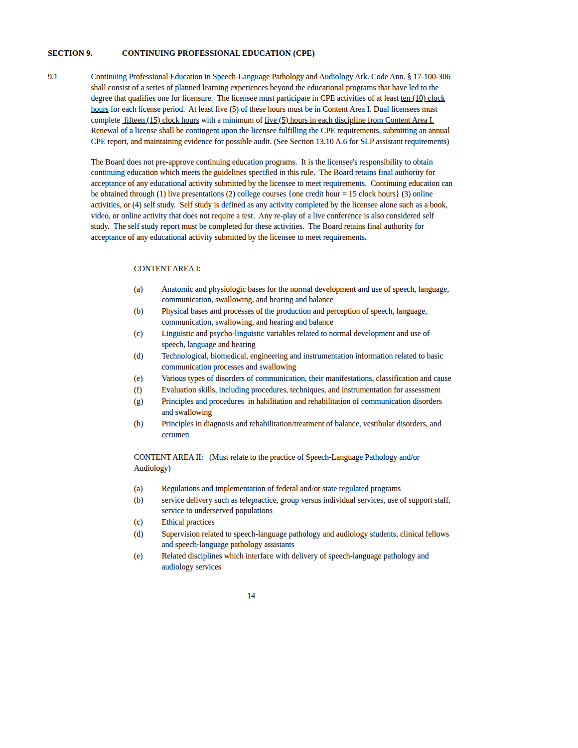SECTION 9. CONTINUING PROFESSIONAL EDUCATION (CPE)
9.1
Continuing Professional Education in Speech-Language Pathology and Audiology Ark. Code Ann. § 17-100-306 shall consist of a series of planned learning experiences beyond the educational programs that have led to the degree that qualifies one for licensure. The licensee must participate in CPE activities of at least ten (10) clock hours for each license period. At least five (5) of these hours must be in Content Area I. Dual licensees must complete fifteen (15) clock hours with a minimum of five (5) hours in each discipline from Content Area I. Renewal of a license shall be contingent upon the licensee fulfilling the CPE requirements, submitting an annual CPE report, and maintaining evidence for possible audit. (See Section 13.10 A.6 for SLP assistant requirements)
The Board does not pre-approve continuing education programs. It is the licensee's responsibility to obtain continuing education which meets the guidelines specified in this rule. The Board retains final authority for acceptance of any educational activity submitted by the licensee to meet requirements. Continuing education can be obtained through (1) live presentations (2) college courses {one credit hour = 15 clock hours} (3) online activities, or (4) self study. Self study is defined as any activity completed by the licensee alone such as a book, video, or online activity that does not require a test. Any re-play of a live conference is also considered self study. The self study report must be completed for these activities. The Board retains final authority for acceptance of any educational activity submitted by the licensee to meet requirements.
CONTENT AREA I:
(a) Anatomic and physiologic bases for the normal development and use of speech, language, communication, swallowing, and hearing and balance
(b) Physical bases and processes of the production and perception of speech, language, communication, swallowing, and hearing and balance
(c) Linguistic and psycho-linguistic variables related to normal development and use of speech, language and hearing
(d) Technological, biomedical, engineering and instrumentation information related to basic communication processes and swallowing
(e) Various types of disorders of communication, their manifestations, classification and cause
(f) Evaluation skills, including procedures, techniques, and instrumentation for assessment
(g) Principles and procedures in habilitation and rehabilitation of communication disorders and swallowing
(h) Principles in diagnosis and rehabilitation/treatment of balance, vestibular disorders, and cerumen
CONTENT AREA II: (Must relate to the practice of Speech-Language Pathology and/or Audiology)
(a) Regulations and implementation of federal and/or state regulated programs
(b) service delivery such as telepractice, group versus individual services, use of support staff, service to underserved populations
(c) Ethical practices
(d) Supervision related to speech-language pathology and audiology students, clinical fellows and speech-language pathology assistants
(e) Related disciplines which interface with delivery of speech-language pathology and audiology services
14